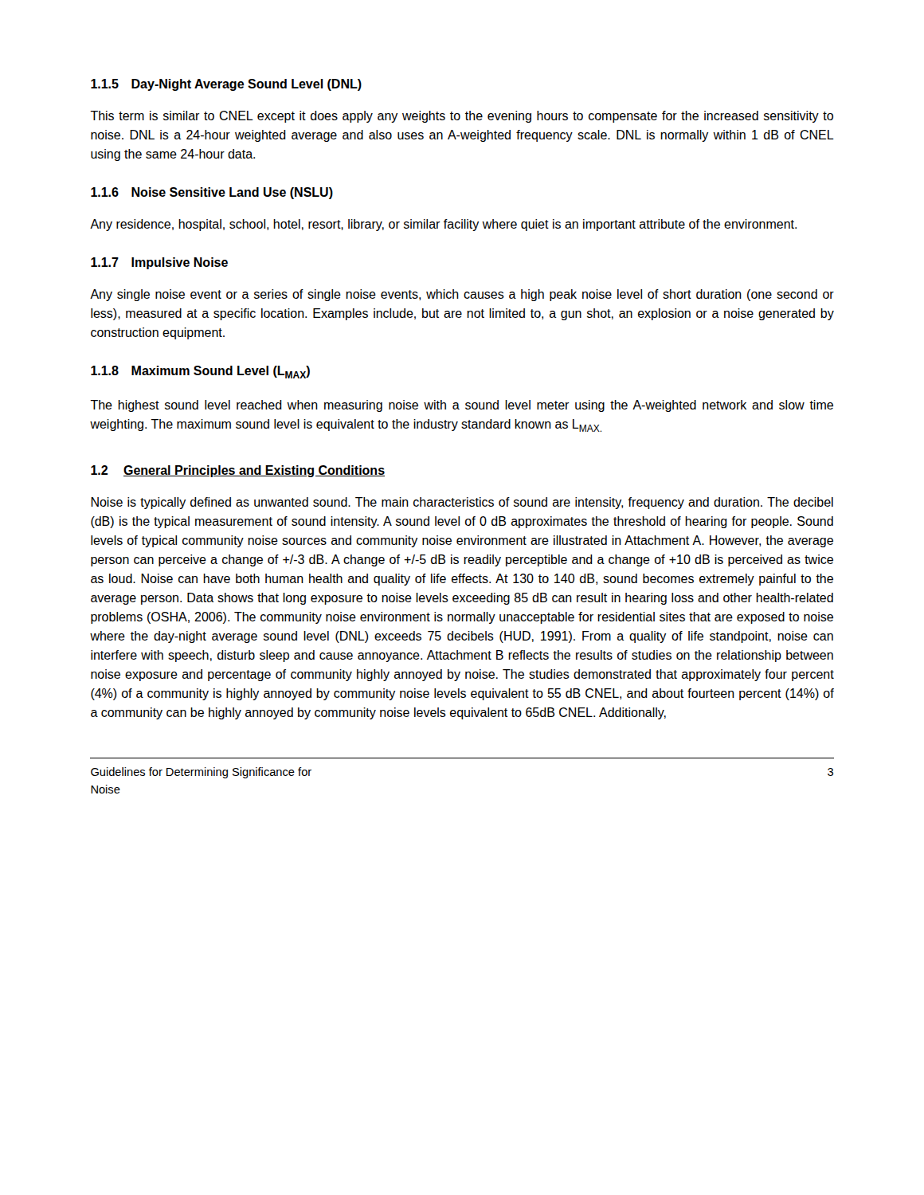1.1.5 Day-Night Average Sound Level (DNL)
This term is similar to CNEL except it does apply any weights to the evening hours to compensate for the increased sensitivity to noise. DNL is a 24-hour weighted average and also uses an A-weighted frequency scale. DNL is normally within 1 dB of CNEL using the same 24-hour data.
1.1.6 Noise Sensitive Land Use (NSLU)
Any residence, hospital, school, hotel, resort, library, or similar facility where quiet is an important attribute of the environment.
1.1.7 Impulsive Noise
Any single noise event or a series of single noise events, which causes a high peak noise level of short duration (one second or less), measured at a specific location. Examples include, but are not limited to, a gun shot, an explosion or a noise generated by construction equipment.
1.1.8 Maximum Sound Level (LMAX)
The highest sound level reached when measuring noise with a sound level meter using the A-weighted network and slow time weighting. The maximum sound level is equivalent to the industry standard known as LMAX.
1.2 General Principles and Existing Conditions
Noise is typically defined as unwanted sound. The main characteristics of sound are intensity, frequency and duration. The decibel (dB) is the typical measurement of sound intensity. A sound level of 0 dB approximates the threshold of hearing for people. Sound levels of typical community noise sources and community noise environment are illustrated in Attachment A. However, the average person can perceive a change of +/-3 dB. A change of +/-5 dB is readily perceptible and a change of +10 dB is perceived as twice as loud. Noise can have both human health and quality of life effects. At 130 to 140 dB, sound becomes extremely painful to the average person. Data shows that long exposure to noise levels exceeding 85 dB can result in hearing loss and other health-related problems (OSHA, 2006). The community noise environment is normally unacceptable for residential sites that are exposed to noise where the day-night average sound level (DNL) exceeds 75 decibels (HUD, 1991). From a quality of life standpoint, noise can interfere with speech, disturb sleep and cause annoyance. Attachment B reflects the results of studies on the relationship between noise exposure and percentage of community highly annoyed by noise. The studies demonstrated that approximately four percent (4%) of a community is highly annoyed by community noise levels equivalent to 55 dB CNEL, and about fourteen percent (14%) of a community can be highly annoyed by community noise levels equivalent to 65dB CNEL. Additionally,
Guidelines for Determining Significance for
Noise 3